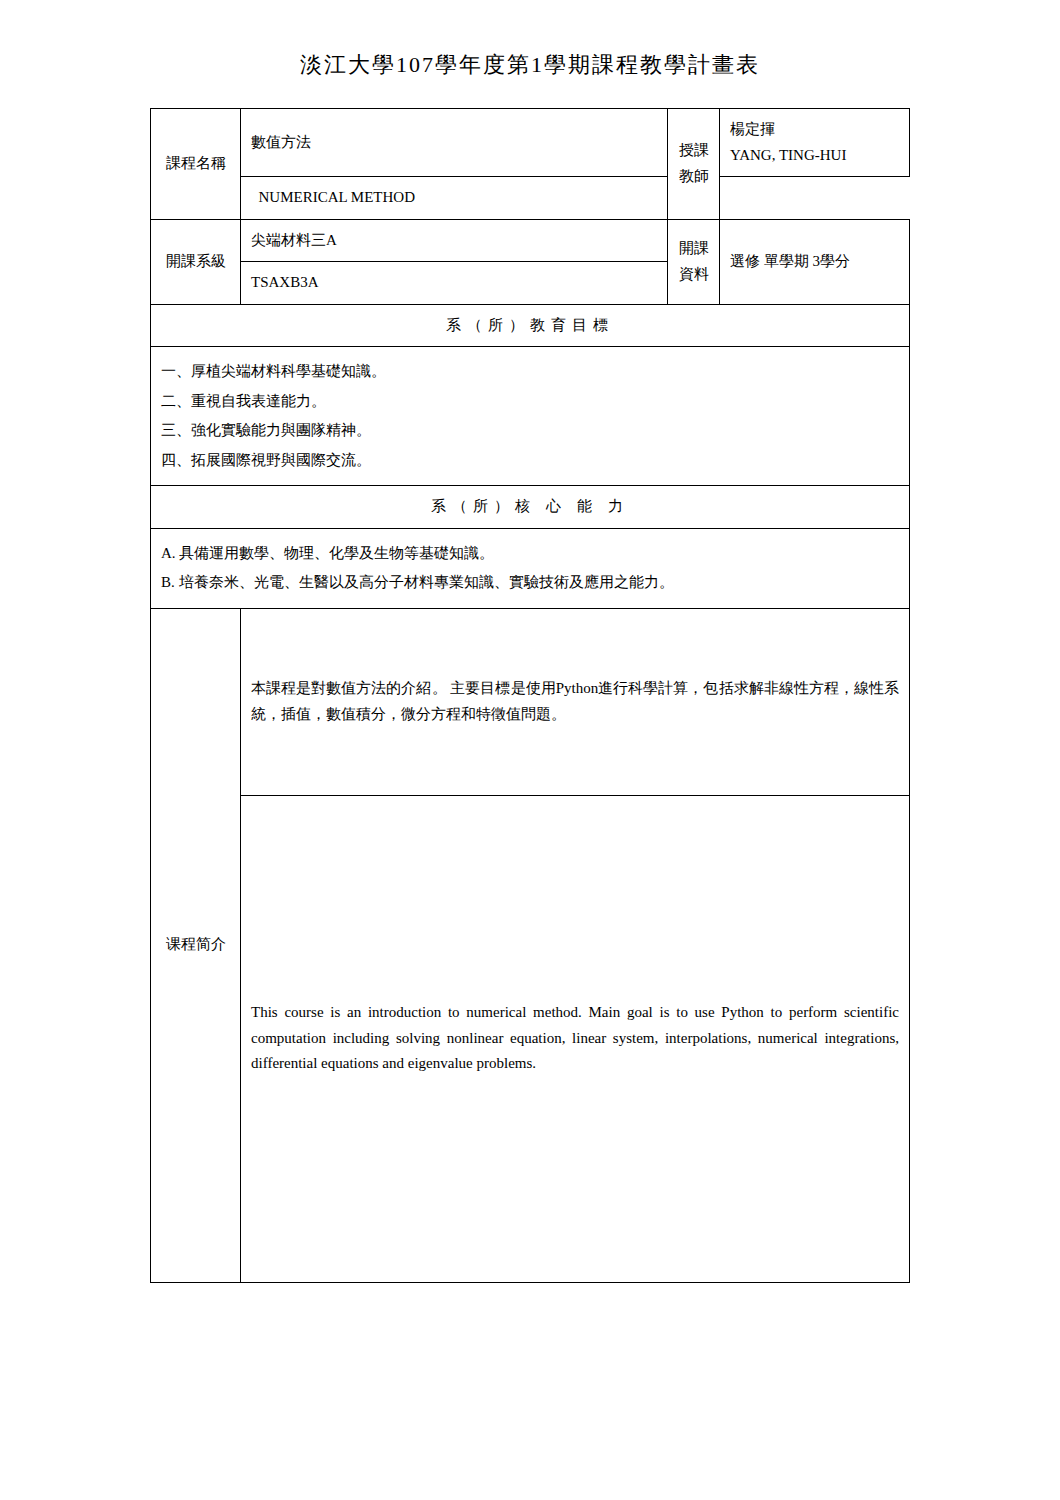淡江大學107學年度第1學期課程教學計畫表
| 課程名稱 | 數值方法 | 授課 教師 | 楊定揮 YANG, TING-HUI |
| NUMERICAL METHOD |
| 開課系級 | 尖端材料三A | 開課 資料 | 選修 單學期 3學分 |
| TSAXB3A |
| 系（所）教育目標 |
| 一、厚植尖端材料科學基礎知識。 二、重視自我表達能力。 三、強化實驗能力與團隊精神。 四、拓展國際視野與國際交流。 |
| 系（所）核 心 能 力 |
| A. 具備運用數學、物理、化學及生物等基礎知識。 B. 培養奈米、光電、生醫以及高分子材料專業知識、實驗技術及應用之能力。 |
| 课程简介 | 本課程是對數值方法的介紹。 主要目標是使用Python進行科學計算，包括求解非線性方程，線性系統，插值，數值積分，微分方程和特徵值問題。 |
| This course is an introduction to numerical method. Main goal is to use Python to perform scientific computation including solving nonlinear equation, linear system, interpolations, numerical integrations, differential equations and eigenvalue problems. |